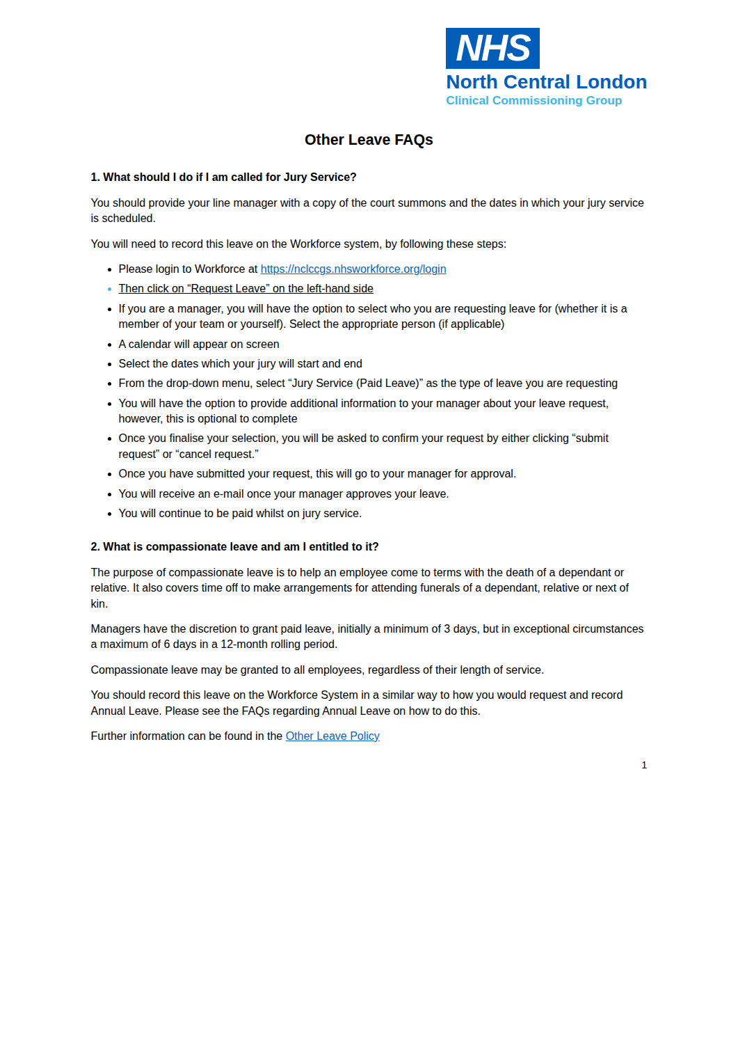NHS
North Central London
Clinical Commissioning Group
Other Leave FAQs
1. What should I do if I am called for Jury Service?
You should provide your line manager with a copy of the court summons and the dates in which your jury service is scheduled.
You will need to record this leave on the Workforce system, by following these steps:
Please login to Workforce at https://nclccgs.nhsworkforce.org/login
Then click on “Request Leave” on the left-hand side
If you are a manager, you will have the option to select who you are requesting leave for (whether it is a member of your team or yourself). Select the appropriate person (if applicable)
A calendar will appear on screen
Select the dates which your jury will start and end
From the drop-down menu, select “Jury Service (Paid Leave)” as the type of leave you are requesting
You will have the option to provide additional information to your manager about your leave request, however, this is optional to complete
Once you finalise your selection, you will be asked to confirm your request by either clicking “submit request” or “cancel request.”
Once you have submitted your request, this will go to your manager for approval.
You will receive an e-mail once your manager approves your leave.
You will continue to be paid whilst on jury service.
2. What is compassionate leave and am I entitled to it?
The purpose of compassionate leave is to help an employee come to terms with the death of a dependant or relative. It also covers time off to make arrangements for attending funerals of a dependant, relative or next of kin.
Managers have the discretion to grant paid leave, initially a minimum of 3 days, but in exceptional circumstances a maximum of 6 days in a 12-month rolling period.
Compassionate leave may be granted to all employees, regardless of their length of service.
You should record this leave on the Workforce System in a similar way to how you would request and record Annual Leave. Please see the FAQs regarding Annual Leave on how to do this.
Further information can be found in the Other Leave Policy
1